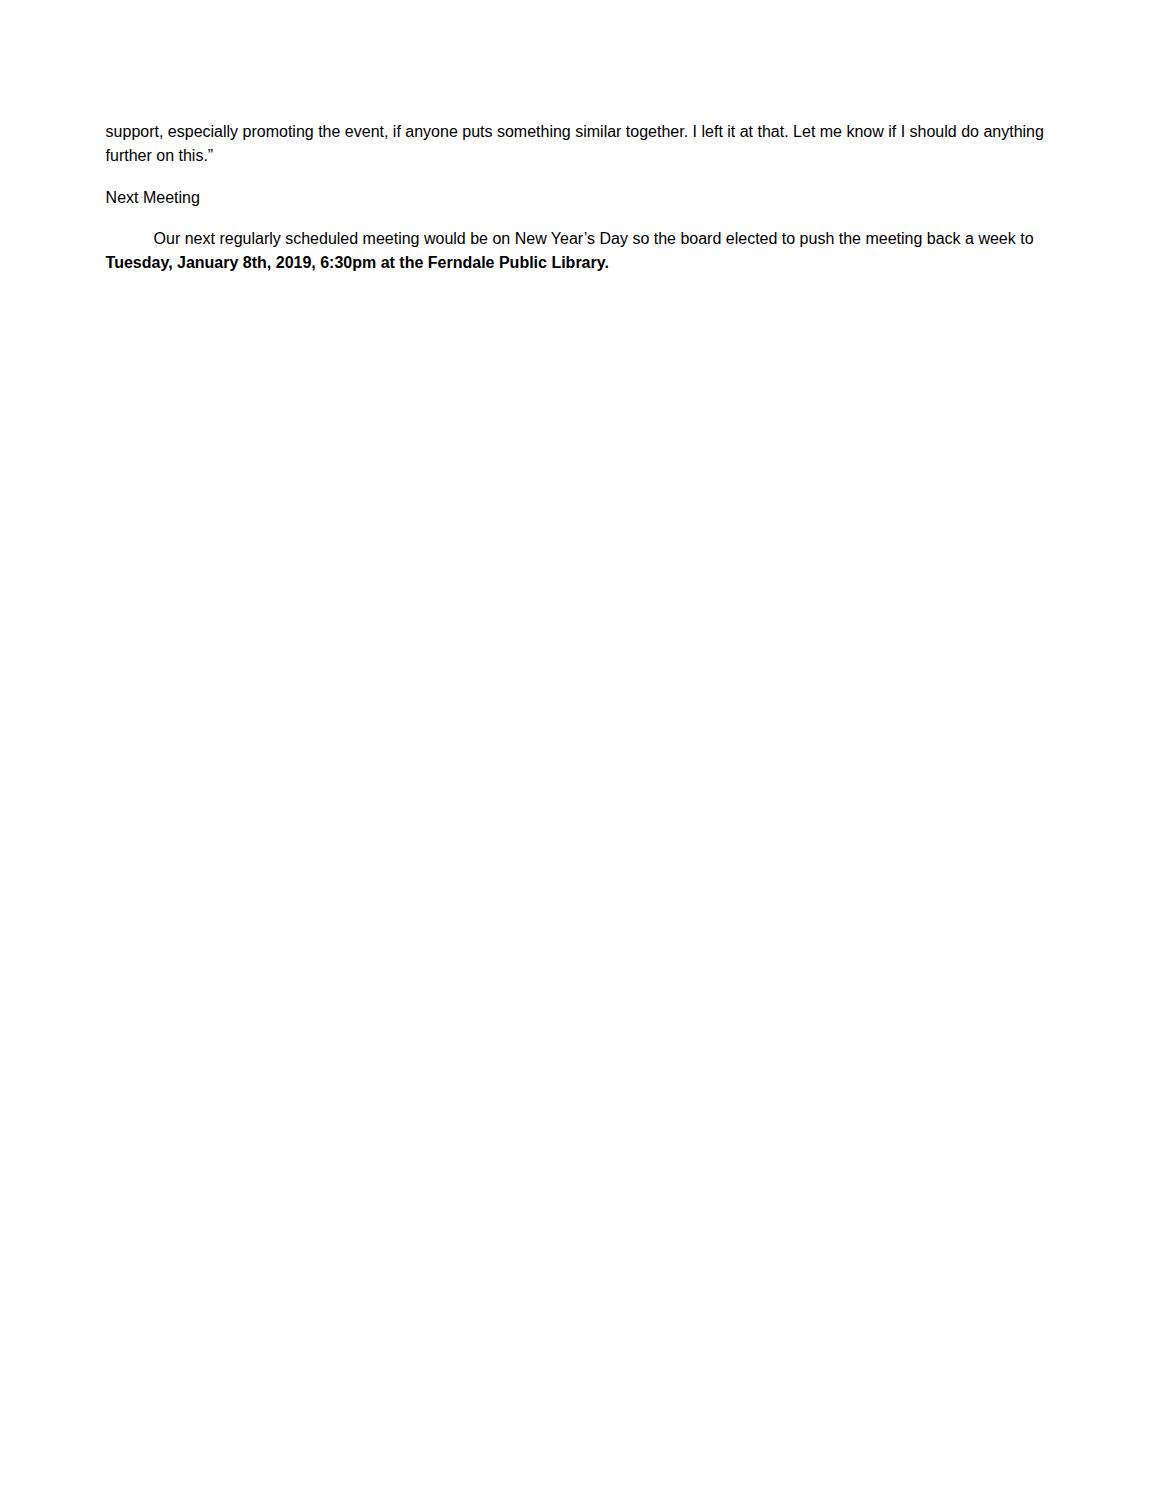support, especially promoting the event, if anyone puts something similar together. I left it at that. Let me know if I should do anything further on this.”
Next Meeting
Our next regularly scheduled meeting would be on New Year’s Day so the board elected to push the meeting back a week to Tuesday, January 8th, 2019, 6:30pm at the Ferndale Public Library.